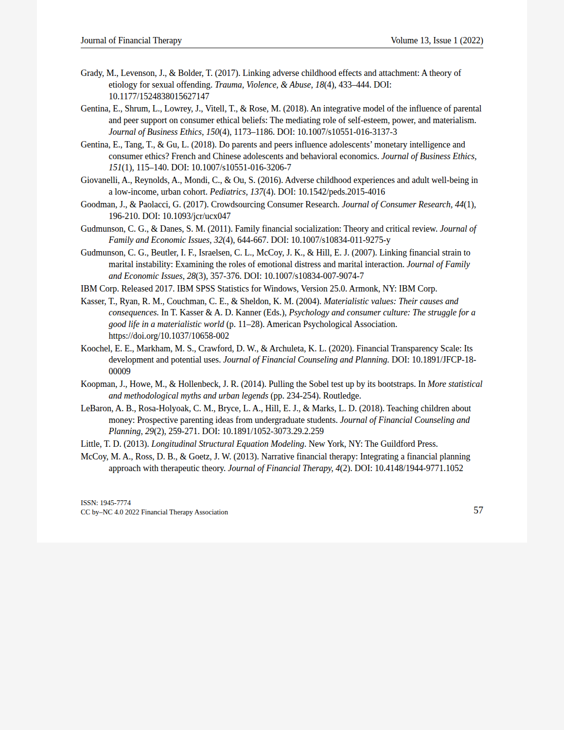Journal of Financial Therapy Volume 13, Issue 1 (2022)
Grady, M., Levenson, J., & Bolder, T. (2017). Linking adverse childhood effects and attachment: A theory of etiology for sexual offending. Trauma, Violence, & Abuse, 18(4), 433–444. DOI: 10.1177/1524838015627147
Gentina, E., Shrum, L., Lowrey, J., Vitell, T., & Rose, M. (2018). An integrative model of the influence of parental and peer support on consumer ethical beliefs: The mediating role of self-esteem, power, and materialism. Journal of Business Ethics, 150(4), 1173–1186. DOI: 10.1007/s10551-016-3137-3
Gentina, E., Tang, T., & Gu, L. (2018). Do parents and peers influence adolescents’ monetary intelligence and consumer ethics? French and Chinese adolescents and behavioral economics. Journal of Business Ethics, 151(1), 115–140. DOI: 10.1007/s10551-016-3206-7
Giovanelli, A., Reynolds, A., Mondi, C., & Ou, S. (2016). Adverse childhood experiences and adult well-being in a low-income, urban cohort. Pediatrics, 137(4). DOI: 10.1542/peds.2015-4016
Goodman, J., & Paolacci, G. (2017). Crowdsourcing Consumer Research. Journal of Consumer Research, 44(1), 196-210. DOI: 10.1093/jcr/ucx047
Gudmunson, C. G., & Danes, S. M. (2011). Family financial socialization: Theory and critical review. Journal of Family and Economic Issues, 32(4), 644-667. DOI: 10.1007/s10834-011-9275-y
Gudmunson, C. G., Beutler, I. F., Israelsen, C. L., McCoy, J. K., & Hill, E. J. (2007). Linking financial strain to marital instability: Examining the roles of emotional distress and marital interaction. Journal of Family and Economic Issues, 28(3), 357-376. DOI: 10.1007/s10834-007-9074-7
IBM Corp. Released 2017. IBM SPSS Statistics for Windows, Version 25.0. Armonk, NY: IBM Corp.
Kasser, T., Ryan, R. M., Couchman, C. E., & Sheldon, K. M. (2004). Materialistic values: Their causes and consequences. In T. Kasser & A. D. Kanner (Eds.), Psychology and consumer culture: The struggle for a good life in a materialistic world (p. 11–28). American Psychological Association. https://doi.org/10.1037/10658-002
Koochel, E. E., Markham, M. S., Crawford, D. W., & Archuleta, K. L. (2020). Financial Transparency Scale: Its development and potential uses. Journal of Financial Counseling and Planning. DOI: 10.1891/JFCP-18-00009
Koopman, J., Howe, M., & Hollenbeck, J. R. (2014). Pulling the Sobel test up by its bootstraps. In More statistical and methodological myths and urban legends (pp. 234-254). Routledge.
LeBaron, A. B., Rosa-Holyoak, C. M., Bryce, L. A., Hill, E. J., & Marks, L. D. (2018). Teaching children about money: Prospective parenting ideas from undergraduate students. Journal of Financial Counseling and Planning, 29(2), 259-271. DOI: 10.1891/1052-3073.29.2.259
Little, T. D. (2013). Longitudinal Structural Equation Modeling. New York, NY: The Guildford Press.
McCoy, M. A., Ross, D. B., & Goetz, J. W. (2013). Narrative financial therapy: Integrating a financial planning approach with therapeutic theory. Journal of Financial Therapy, 4(2). DOI: 10.4148/1944-9771.1052
ISSN: 1945-7774
CC by–NC 4.0 2022 Financial Therapy Association
57